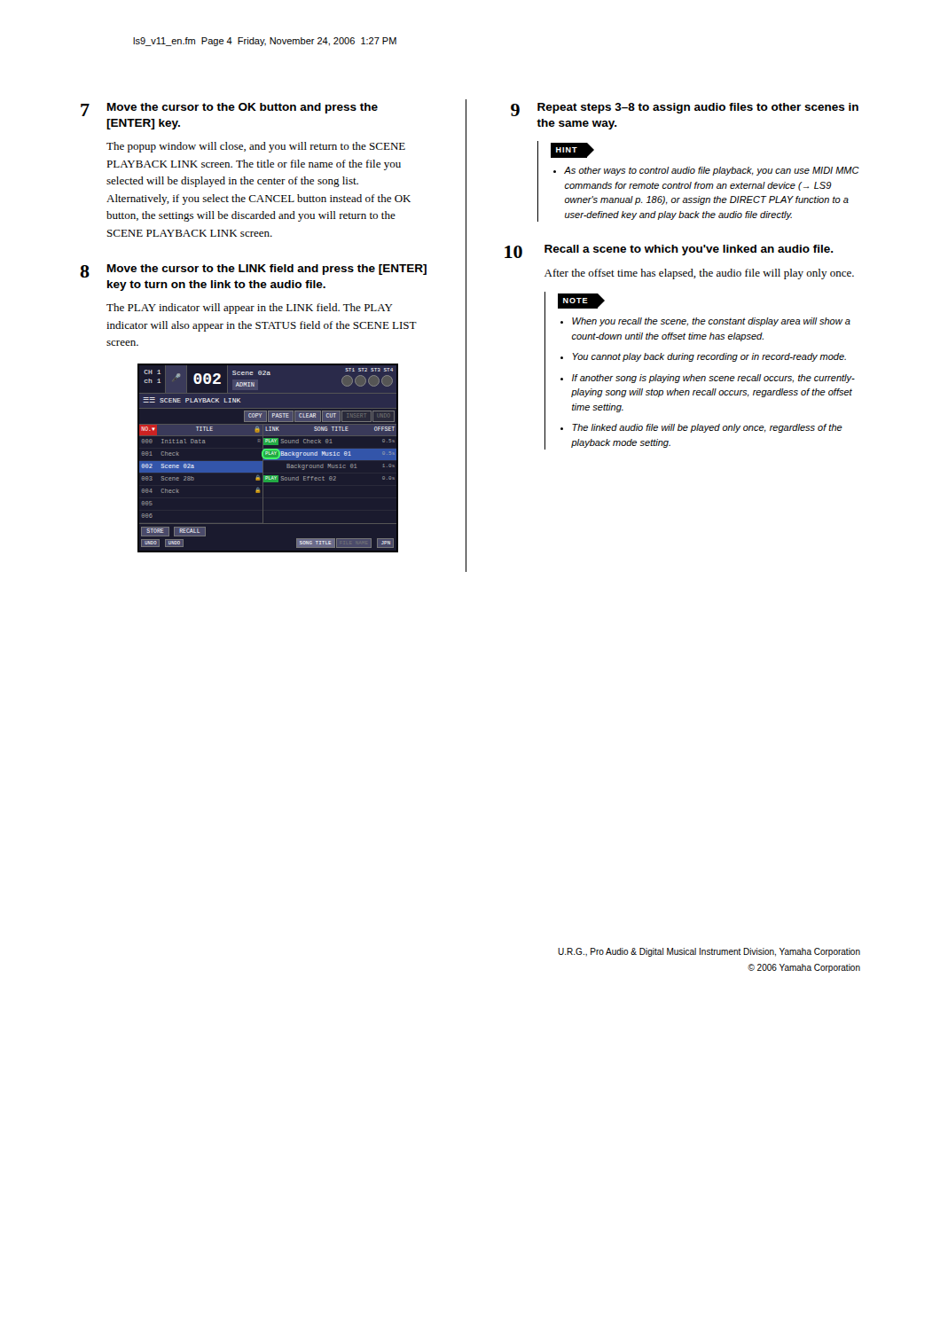ls9_v11_en.fm Page 4 Friday, November 24, 2006 1:27 PM
7
Move the cursor to the OK button and press the [ENTER] key.
The popup window will close, and you will return to the SCENE PLAYBACK LINK screen. The title or file name of the file you selected will be displayed in the center of the song list.
Alternatively, if you select the CANCEL button instead of the OK button, the settings will be discarded and you will return to the SCENE PLAYBACK LINK screen.
8
Move the cursor to the LINK field and press the [ENTER] key to turn on the link to the audio file.
The PLAY indicator will appear in the LINK field. The PLAY indicator will also appear in the STATUS field of the SCENE LIST screen.
CH 1
ch 1
🎤
002
Scene 02a
ADMIN
ST1 ST2 ST3 ST4
☰☰ SCENE PLAYBACK LINK
COPY PASTE CLEAR CUT INSERT UNDO
NO.▼TITLE🔒
000 Initial Data R
001 Check
002 Scene 02a
003 Scene 28b🔒
004 Check🔒
005
006
LINK SONG TITLE OFFSET
PLAY Sound Check 010.5s
PLAY Background Music 010.5s
Background Music 011.0s
PLAY Sound Effect 020.0s
STORE RECALL
UNDO UNDO
SONG TITLE FILE NAME JPN
9
Repeat steps 3–8 to assign audio files to other scenes in the same way.
HINT
As other ways to control audio file playback, you can use MIDI MMC commands for remote control from an external device (→ LS9 owner's manual p. 186), or assign the DIRECT PLAY function to a user-defined key and play back the audio file directly.
10
Recall a scene to which you've linked an audio file.
After the offset time has elapsed, the audio file will play only once.
NOTE
When you recall the scene, the constant display area will show a count-down until the offset time has elapsed.
You cannot play back during recording or in record-ready mode.
If another song is playing when scene recall occurs, the currently-playing song will stop when recall occurs, regardless of the offset time setting.
The linked audio file will be played only once, regardless of the playback mode setting.
U.R.G., Pro Audio & Digital Musical Instrument Division, Yamaha Corporation
© 2006 Yamaha Corporation